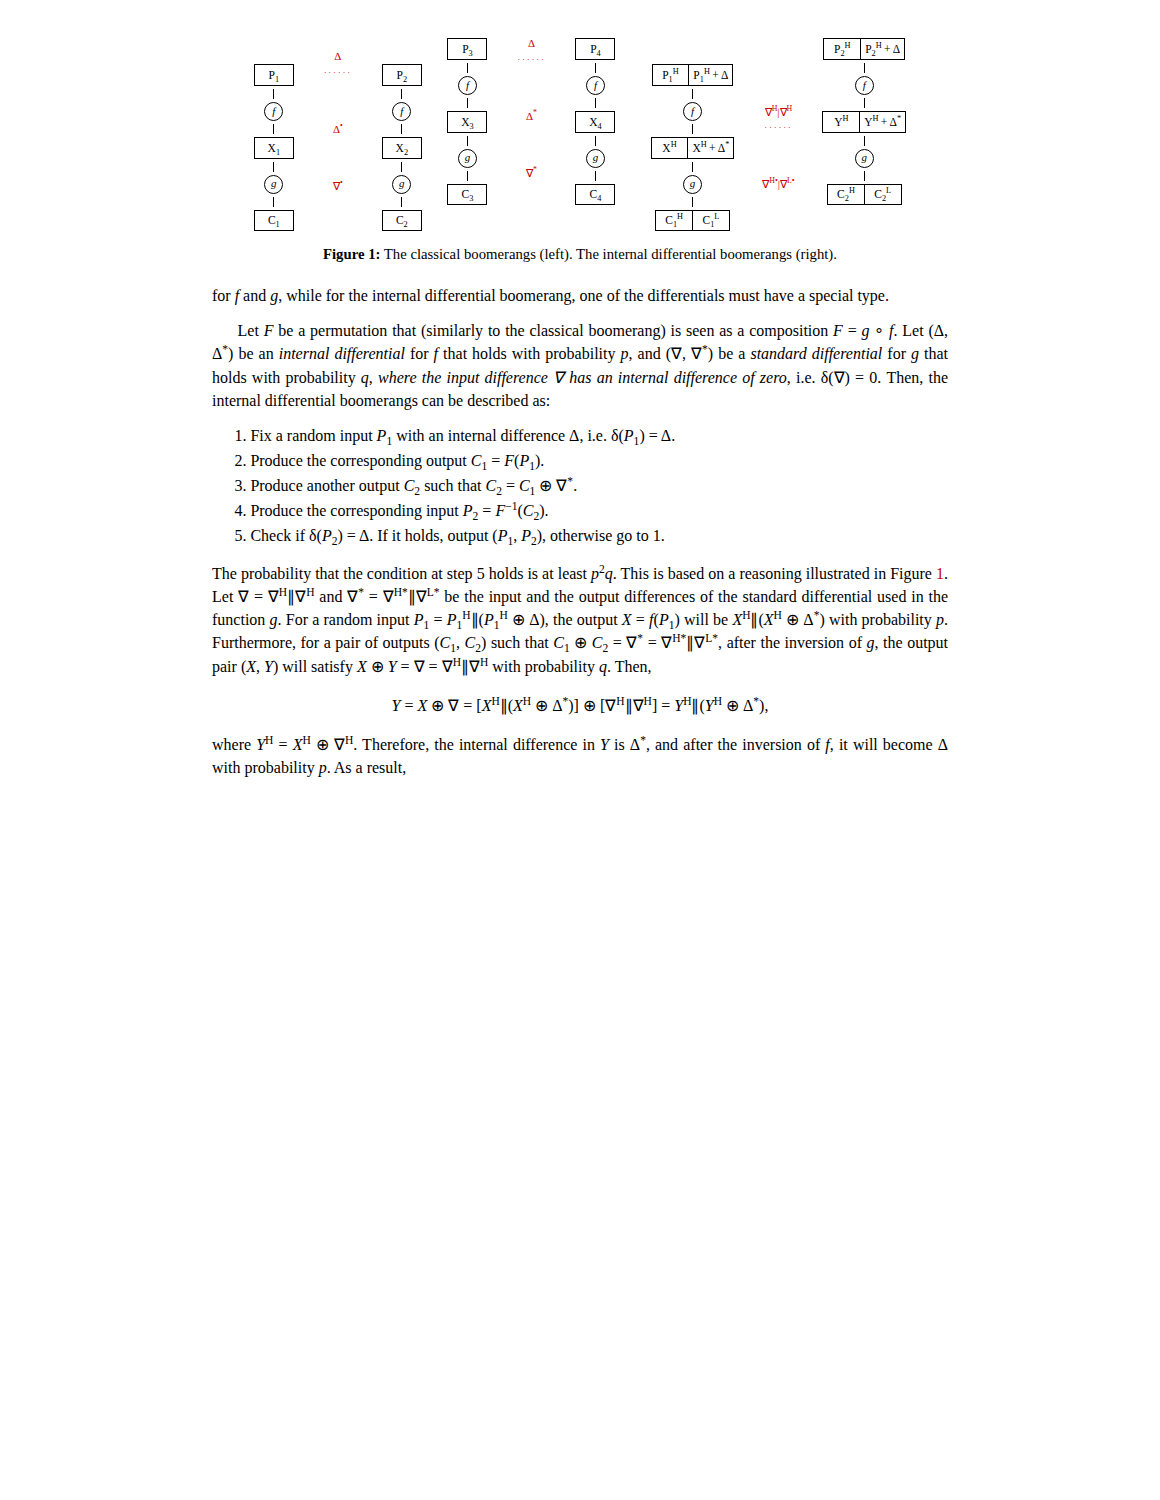P1
f
X1
g
C1
Δ
······
Δ•
∇•
P2
f
X2
g
C2
P3
f
X3
g
C3
Δ
······
Δ*
∇*
P4
f
X4
g
C4
P1H P1H + Δ
f
XH XH + Δ*
g
C1H C1L
∇H|∇H
······
∇H•|∇L•
P2H P2H + Δ
f
YH YH + Δ*
g
C2H C2L
Figure 1: The classical boomerangs (left). The internal differential boomerangs (right).
for f and g, while for the internal differential boomerang, one of the differentials must have a special type.
Let F be a permutation that (similarly to the classical boomerang) is seen as a composition F = g ∘ f. Let (Δ, Δ*) be an internal differential for f that holds with probability p, and (∇, ∇*) be a standard differential for g that holds with probability q, where the input difference ∇ has an internal difference of zero, i.e. δ(∇) = 0. Then, the internal differential boomerangs can be described as:
Fix a random input P1 with an internal difference Δ, i.e. δ(P1) = Δ.
Produce the corresponding output C1 = F(P1).
Produce another output C2 such that C2 = C1 ⊕ ∇*.
Produce the corresponding input P2 = F−1(C2).
Check if δ(P2) = Δ. If it holds, output (P1, P2), otherwise go to 1.
The probability that the condition at step 5 holds is at least p2q. This is based on a reasoning illustrated in Figure 1. Let ∇ = ∇H∥∇H and ∇* = ∇H*∥∇L* be the input and the output differences of the standard differential used in the function g. For a random input P1 = P1H∥(P1H ⊕ Δ), the output X = f(P1) will be XH∥(XH ⊕ Δ*) with probability p. Furthermore, for a pair of outputs (C1, C2) such that C1 ⊕ C2 = ∇* = ∇H*∥∇L*, after the inversion of g, the output pair (X, Y) will satisfy X ⊕ Y = ∇ = ∇H∥∇H with probability q. Then,
Y = X ⊕ ∇ = [XH∥(XH ⊕ Δ*)] ⊕ [∇H∥∇H] = YH∥(YH ⊕ Δ*),
where YH = XH ⊕ ∇H. Therefore, the internal difference in Y is Δ*, and after the inversion of f, it will become Δ with probability p. As a result,